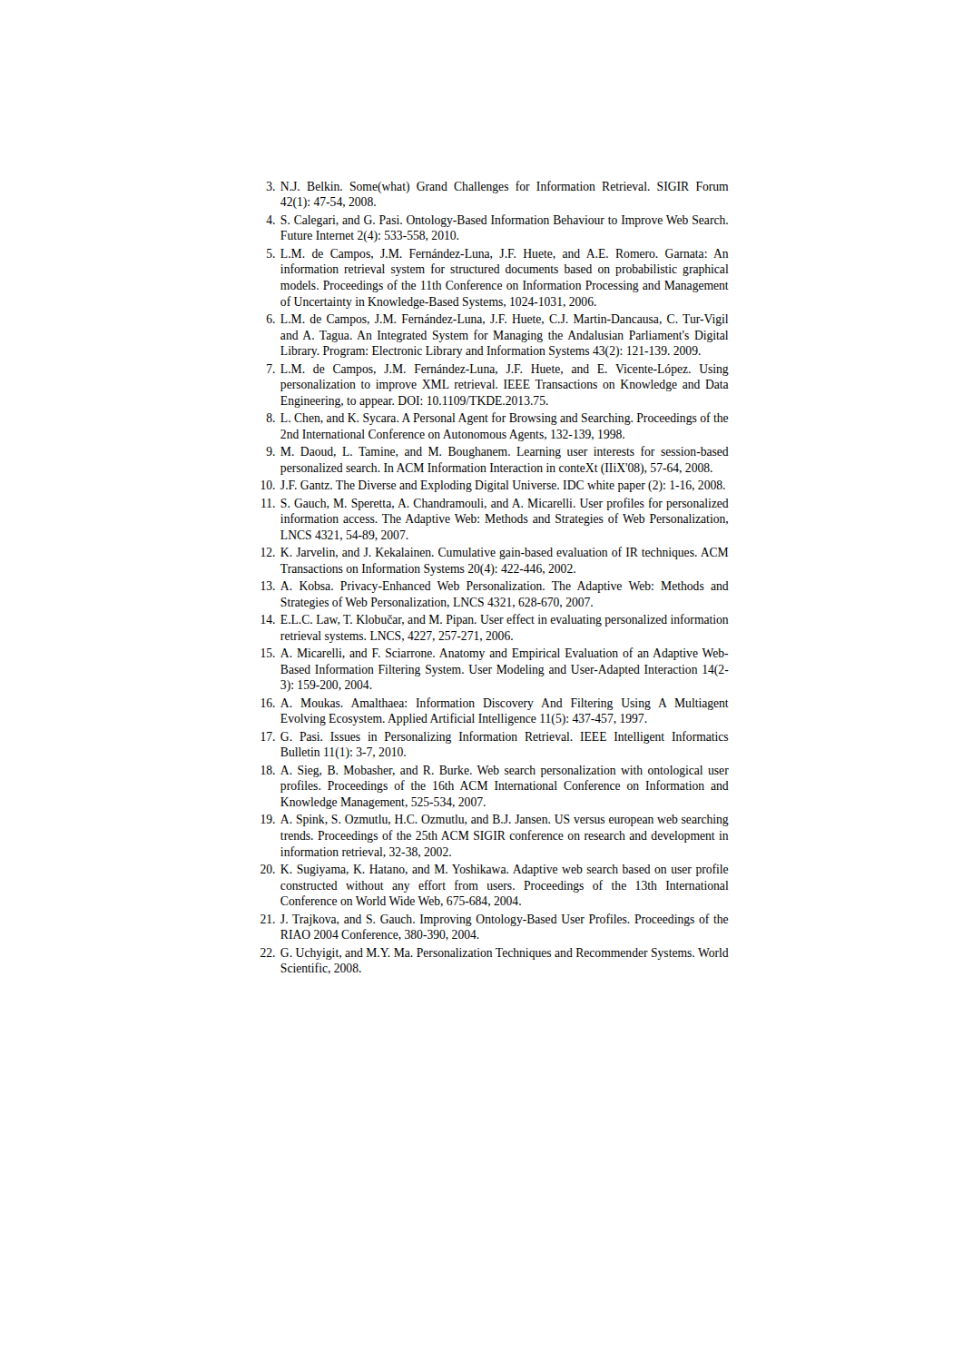3. N.J. Belkin. Some(what) Grand Challenges for Information Retrieval. SIGIR Forum 42(1): 47-54, 2008.
4. S. Calegari, and G. Pasi. Ontology-Based Information Behaviour to Improve Web Search. Future Internet 2(4): 533-558, 2010.
5. L.M. de Campos, J.M. Fernández-Luna, J.F. Huete, and A.E. Romero. Garnata: An information retrieval system for structured documents based on probabilistic graphical models. Proceedings of the 11th Conference on Information Processing and Management of Uncertainty in Knowledge-Based Systems, 1024-1031, 2006.
6. L.M. de Campos, J.M. Fernández-Luna, J.F. Huete, C.J. Martin-Dancausa, C. Tur-Vigil and A. Tagua. An Integrated System for Managing the Andalusian Parliament's Digital Library. Program: Electronic Library and Information Systems 43(2): 121-139. 2009.
7. L.M. de Campos, J.M. Fernández-Luna, J.F. Huete, and E. Vicente-López. Using personalization to improve XML retrieval. IEEE Transactions on Knowledge and Data Engineering, to appear. DOI: 10.1109/TKDE.2013.75.
8. L. Chen, and K. Sycara. A Personal Agent for Browsing and Searching. Proceedings of the 2nd International Conference on Autonomous Agents, 132-139, 1998.
9. M. Daoud, L. Tamine, and M. Boughanem. Learning user interests for session-based personalized search. In ACM Information Interaction in conteXt (IIiX'08), 57-64, 2008.
10. J.F. Gantz. The Diverse and Exploding Digital Universe. IDC white paper (2): 1-16, 2008.
11. S. Gauch, M. Speretta, A. Chandramouli, and A. Micarelli. User profiles for personalized information access. The Adaptive Web: Methods and Strategies of Web Personalization, LNCS 4321, 54-89, 2007.
12. K. Jarvelin, and J. Kekalainen. Cumulative gain-based evaluation of IR techniques. ACM Transactions on Information Systems 20(4): 422-446, 2002.
13. A. Kobsa. Privacy-Enhanced Web Personalization. The Adaptive Web: Methods and Strategies of Web Personalization, LNCS 4321, 628-670, 2007.
14. E.L.C. Law, T. Klobučar, and M. Pipan. User effect in evaluating personalized information retrieval systems. LNCS, 4227, 257-271, 2006.
15. A. Micarelli, and F. Sciarrone. Anatomy and Empirical Evaluation of an Adaptive Web-Based Information Filtering System. User Modeling and User-Adapted Interaction 14(2-3): 159-200, 2004.
16. A. Moukas. Amalthaea: Information Discovery And Filtering Using A Multiagent Evolving Ecosystem. Applied Artificial Intelligence 11(5): 437-457, 1997.
17. G. Pasi. Issues in Personalizing Information Retrieval. IEEE Intelligent Informatics Bulletin 11(1): 3-7, 2010.
18. A. Sieg, B. Mobasher, and R. Burke. Web search personalization with ontological user profiles. Proceedings of the 16th ACM International Conference on Information and Knowledge Management, 525-534, 2007.
19. A. Spink, S. Ozmutlu, H.C. Ozmutlu, and B.J. Jansen. US versus european web searching trends. Proceedings of the 25th ACM SIGIR conference on research and development in information retrieval, 32-38, 2002.
20. K. Sugiyama, K. Hatano, and M. Yoshikawa. Adaptive web search based on user profile constructed without any effort from users. Proceedings of the 13th International Conference on World Wide Web, 675-684, 2004.
21. J. Trajkova, and S. Gauch. Improving Ontology-Based User Profiles. Proceedings of the RIAO 2004 Conference, 380-390, 2004.
22. G. Uchyigit, and M.Y. Ma. Personalization Techniques and Recommender Systems. World Scientific, 2008.